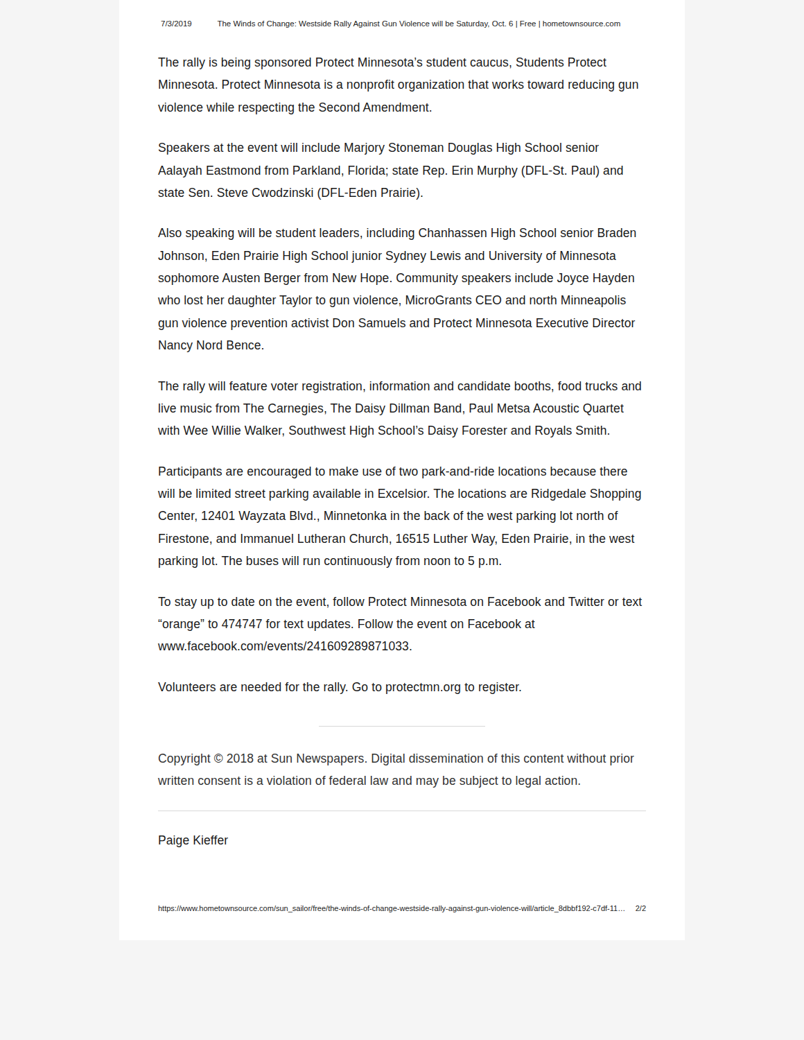7/3/2019 The Winds of Change: Westside Rally Against Gun Violence will be Saturday, Oct. 6 | Free | hometownsource.com
The rally is being sponsored Protect Minnesota’s student caucus, Students Protect Minnesota. Protect Minnesota is a nonprofit organization that works toward reducing gun violence while respecting the Second Amendment.
Speakers at the event will include Marjory Stoneman Douglas High School senior Aalayah Eastmond from Parkland, Florida; state Rep. Erin Murphy (DFL-St. Paul) and state Sen. Steve Cwodzinski (DFL-Eden Prairie).
Also speaking will be student leaders, including Chanhassen High School senior Braden Johnson, Eden Prairie High School junior Sydney Lewis and University of Minnesota sophomore Austen Berger from New Hope. Community speakers include Joyce Hayden who lost her daughter Taylor to gun violence, MicroGrants CEO and north Minneapolis gun violence prevention activist Don Samuels and Protect Minnesota Executive Director Nancy Nord Bence.
The rally will feature voter registration, information and candidate booths, food trucks and live music from The Carnegies, The Daisy Dillman Band, Paul Metsa Acoustic Quartet with Wee Willie Walker, Southwest High School’s Daisy Forester and Royals Smith.
Participants are encouraged to make use of two park-and-ride locations because there will be limited street parking available in Excelsior. The locations are Ridgedale Shopping Center, 12401 Wayzata Blvd., Minnetonka in the back of the west parking lot north of Firestone, and Immanuel Lutheran Church, 16515 Luther Way, Eden Prairie, in the west parking lot. The buses will run continuously from noon to 5 p.m.
To stay up to date on the event, follow Protect Minnesota on Facebook and Twitter or text “orange” to 474747 for text updates. Follow the event on Facebook at www.facebook.com/events/241609289871033.
Volunteers are needed for the rally. Go to protectmn.org to register.
Copyright © 2018 at Sun Newspapers. Digital dissemination of this content without prior written consent is a violation of federal law and may be subject to legal action.
Paige Kieffer
https://www.hometownsource.com/sun_sailor/free/the-winds-of-change-westside-rally-against-gun-violence-will/article_8dbbf192-c7df-11e8-ba26-bfae… 2/2